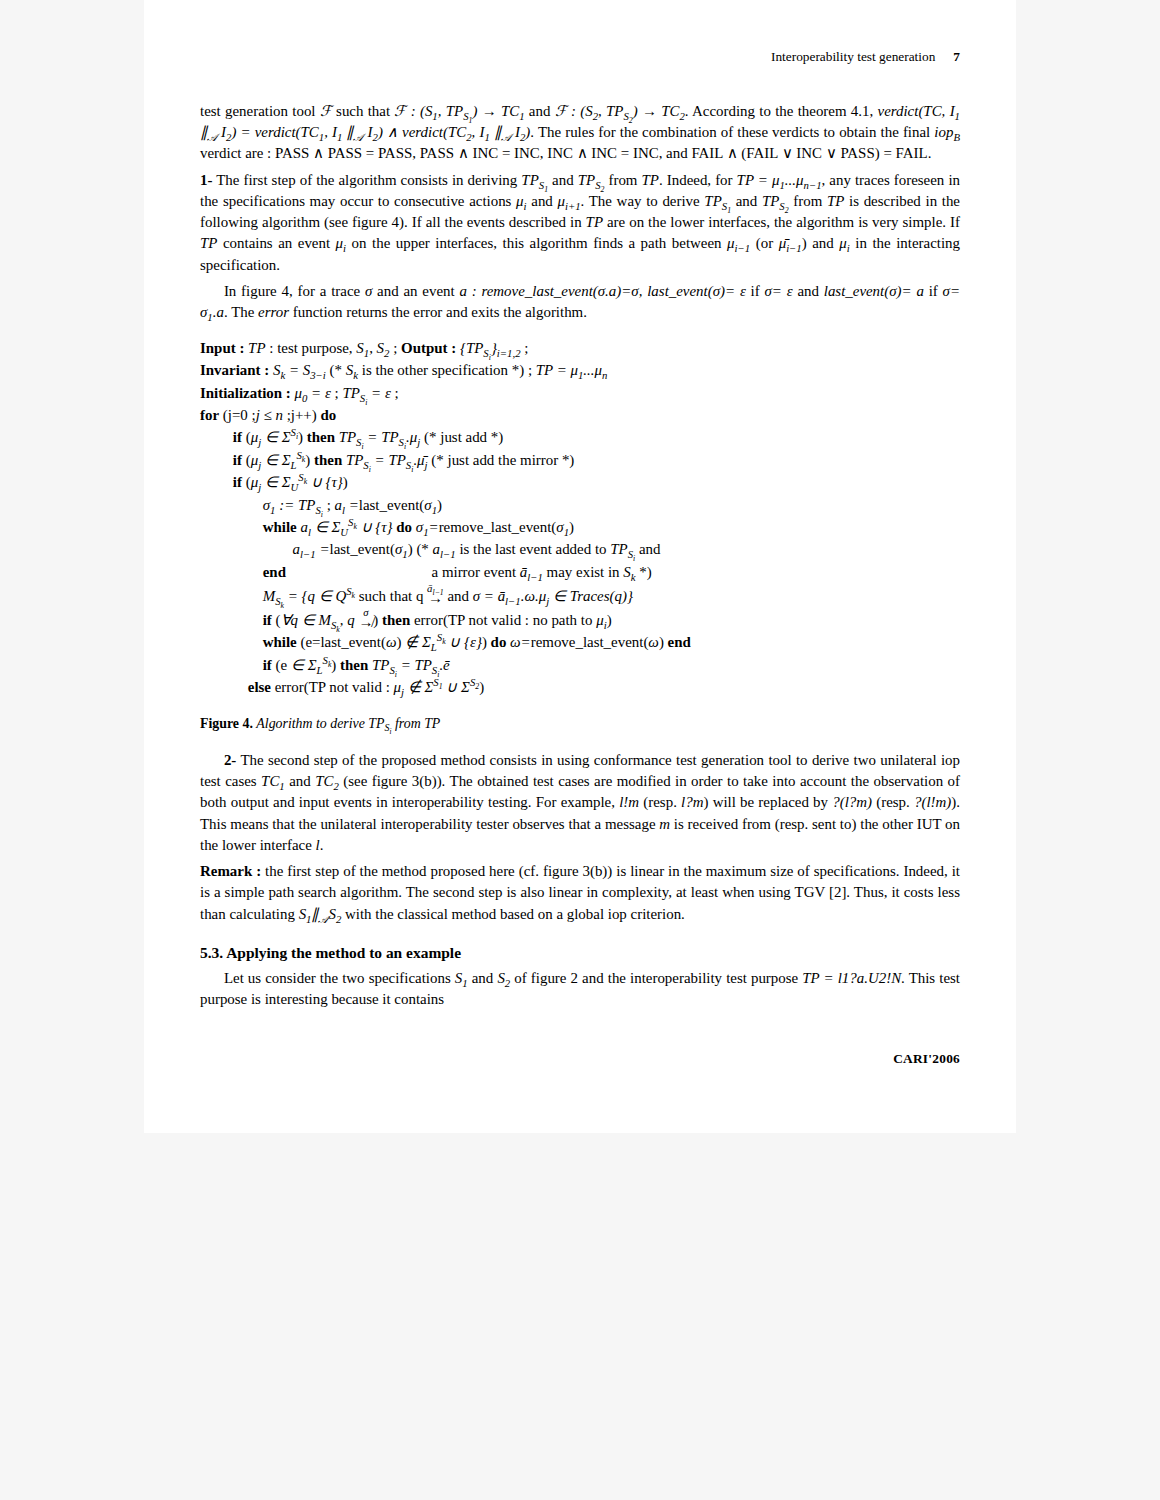Interoperability test generation 7
test generation tool ℱ such that ℱ : (S1, TPS1) → TC1 and ℱ : (S2, TPS2) → TC2. According to the theorem 4.1, verdict(TC, I1 ∥𝒜 I2) = verdict(TC1, I1 ∥𝒜 I2) ∧ verdict(TC2, I1 ∥𝒜 I2). The rules for the combination of these verdicts to obtain the final iopB verdict are : PASS ∧ PASS = PASS, PASS ∧ INC = INC, INC ∧ INC = INC, and FAIL ∧ (FAIL ∨ INC ∨ PASS) = FAIL.
1- The first step of the algorithm consists in deriving TPS1 and TPS2 from TP. Indeed, for TP = μ1...μn−1, any traces foreseen in the specifications may occur to consecutive actions μi and μi+1. The way to derive TPS1 and TPS2 from TP is described in the following algorithm (see figure 4). If all the events described in TP are on the lower interfaces, the algorithm is very simple. If TP contains an event μi on the upper interfaces, this algorithm finds a path between μi−1 (or μ̄i−1) and μi in the interacting specification.
In figure 4, for a trace σ and an event a : remove_last_event(σ.a)=σ, last_event(σ)= ε if σ= ε and last_event(σ)= a if σ= σ1.a. The error function returns the error and exits the algorithm.
Input : TP : test purpose, S1, S2 ; Output : {TPSi}i=1,2 ;
Invariant : Sk = S3−i (* Sk is the other specification *) ; TP = μ1...μn
Initialization : μ0 = ε ; TPSi = ε ;
for (j=0 ;j ≤ n ;j++) do
if (μj ∈ ΣSi) then TPSi = TPSi.μj (* just add *)
if (μj ∈ ΣLSk) then TPSi = TPSi.μ̄j (* just add the mirror *)
if (μj ∈ ΣUSk ∪ {τ})
σ1 := TPSi ; al =last_event(σ1)
while al ∈ ΣUSk ∪ {τ} do σ1=remove_last_event(σ1)
al−1 =last_event(σ1) (* al−1 is the last event added to TPSi and
end a mirror event āl−1 may exist in Sk *)
MSk = {q ∈ QSk such that q āl−1→ and σ = āl−1.ω.μj ∈ Traces(q)}
if (∀q ∈ MSk, q σ↛) then error(TP not valid : no path to μi)
while (e=last_event(ω) ∉ ΣLSk ∪ {ε}) do ω=remove_last_event(ω) end
if (e ∈ ΣLSk) then TPSi = TPSi.ē
else error(TP not valid : μj ∉ ΣS1 ∪ ΣS2)
Figure 4. Algorithm to derive TPSi from TP
2- The second step of the proposed method consists in using conformance test generation tool to derive two unilateral iop test cases TC1 and TC2 (see figure 3(b)). The obtained test cases are modified in order to take into account the observation of both output and input events in interoperability testing. For example, l!m (resp. l?m) will be replaced by ?(l?m) (resp. ?(l!m)). This means that the unilateral interoperability tester observes that a message m is received from (resp. sent to) the other IUT on the lower interface l.
Remark : the first step of the method proposed here (cf. figure 3(b)) is linear in the maximum size of specifications. Indeed, it is a simple path search algorithm. The second step is also linear in complexity, at least when using TGV [2]. Thus, it costs less than calculating S1∥𝒜S2 with the classical method based on a global iop criterion.
5.3. Applying the method to an example
Let us consider the two specifications S1 and S2 of figure 2 and the interoperability test purpose TP = l1?a.U2!N. This test purpose is interesting because it contains
CARI'2006